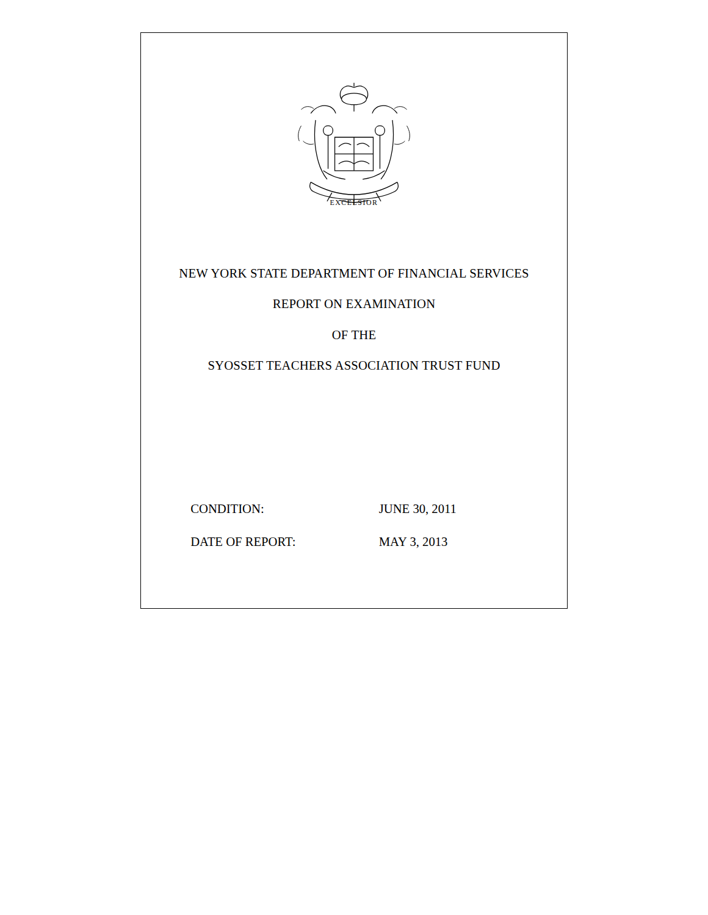NEW YORK STATE DEPARTMENT OF FINANCIAL SERVICES
REPORT ON EXAMINATION
OF THE
SYOSSET TEACHERS ASSOCIATION TRUST FUND
| CONDITION: | JUNE 30, 2011 |
| DATE OF REPORT: | MAY 3, 2013 |